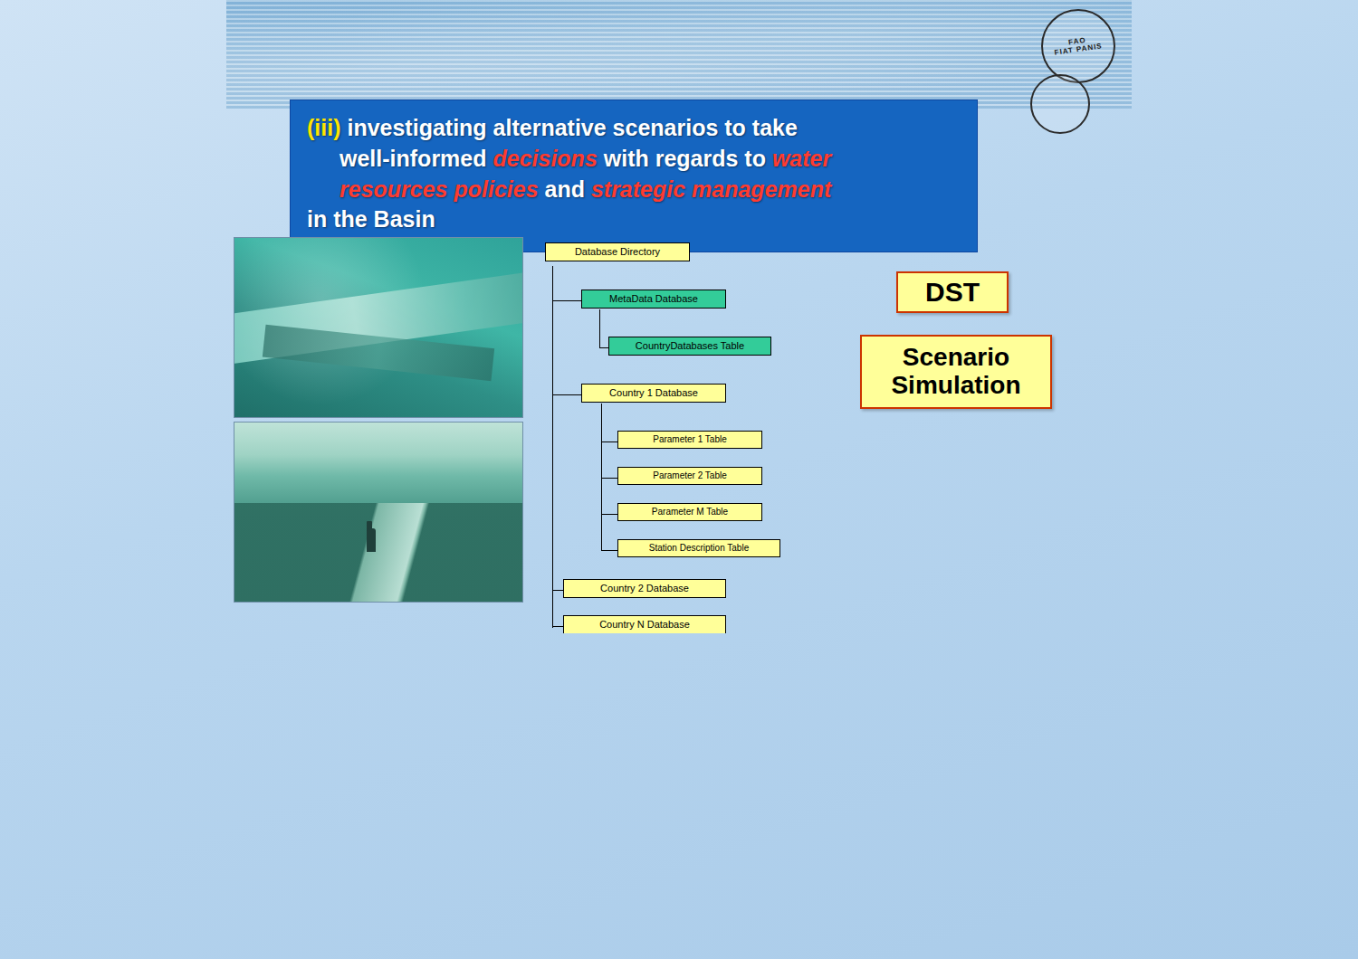FAO
FIAT PANIS
(iii) investigating alternative scenarios to take well-informed decisions with regards to water resources policies and strategic management in the Basin
Database Directory
MetaData Database
CountryDatabases Table
Country 1 Database
Parameter 1 Table
Parameter 2 Table
Parameter M Table
Station Description Table
Country 2 Database
Country N Database
DST
Scenario
Simulation